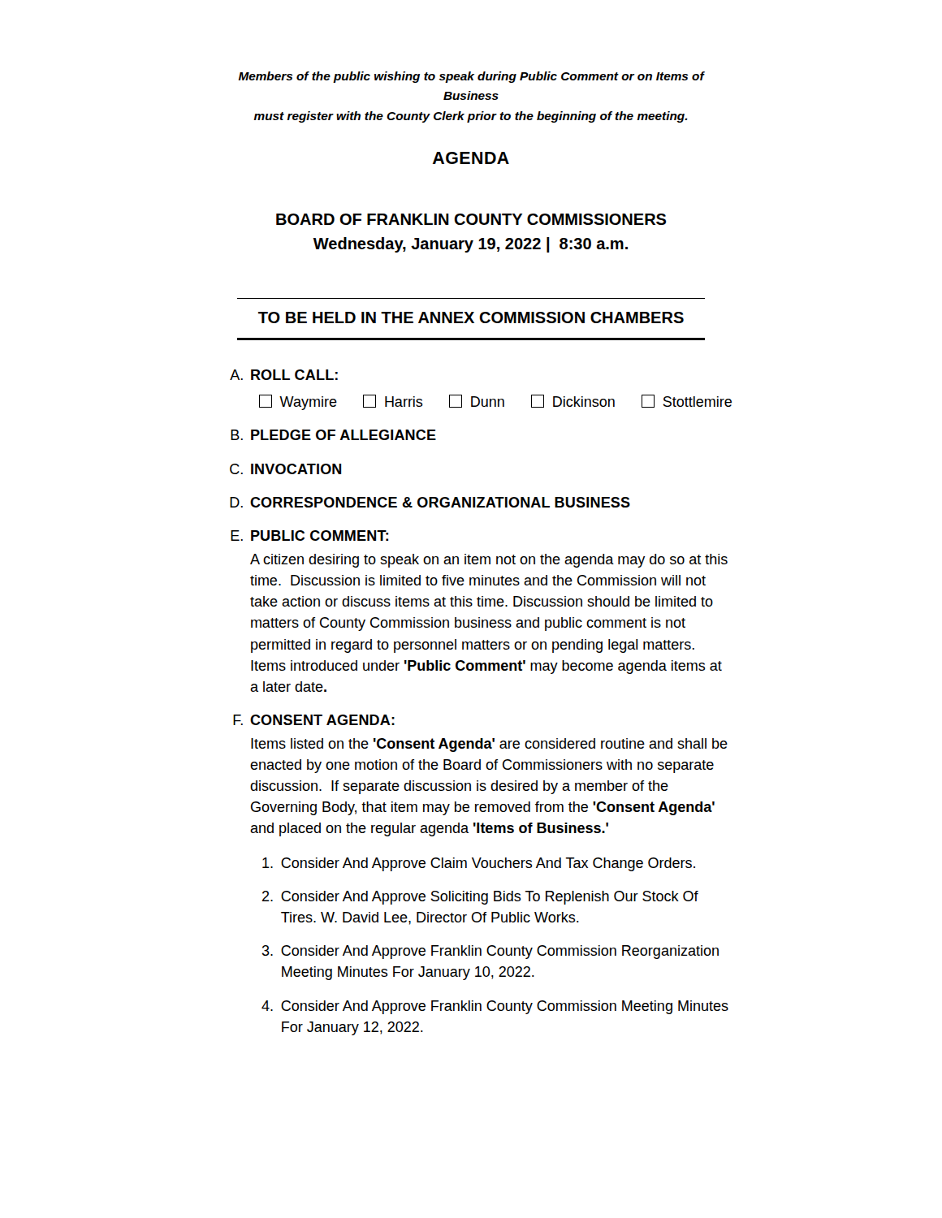Members of the public wishing to speak during Public Comment or on Items of Business
must register with the County Clerk prior to the beginning of the meeting.
AGENDA
BOARD OF FRANKLIN COUNTY COMMISSIONERS
Wednesday, January 19, 2022 | 8:30 a.m.
TO BE HELD IN THE ANNEX COMMISSION CHAMBERS
ROLL CALL:
Waymire Harris Dunn Dickinson Stottlemire
PLEDGE OF ALLEGIANCE
INVOCATION
CORRESPONDENCE & ORGANIZATIONAL BUSINESS
PUBLIC COMMENT:
A citizen desiring to speak on an item not on the agenda may do so at this time. Discussion is limited to five minutes and the Commission will not take action or discuss items at this time. Discussion should be limited to matters of County Commission business and public comment is not permitted in regard to personnel matters or on pending legal matters. Items introduced under 'Public Comment' may become agenda items at a later date.
CONSENT AGENDA:
Items listed on the 'Consent Agenda' are considered routine and shall be enacted by one motion of the Board of Commissioners with no separate discussion. If separate discussion is desired by a member of the Governing Body, that item may be removed from the 'Consent Agenda' and placed on the regular agenda 'Items of Business.'
Consider And Approve Claim Vouchers And Tax Change Orders.
Consider And Approve Soliciting Bids To Replenish Our Stock Of Tires. W. David Lee, Director Of Public Works.
Consider And Approve Franklin County Commission Reorganization Meeting Minutes For January 10, 2022.
Consider And Approve Franklin County Commission Meeting Minutes For January 12, 2022.